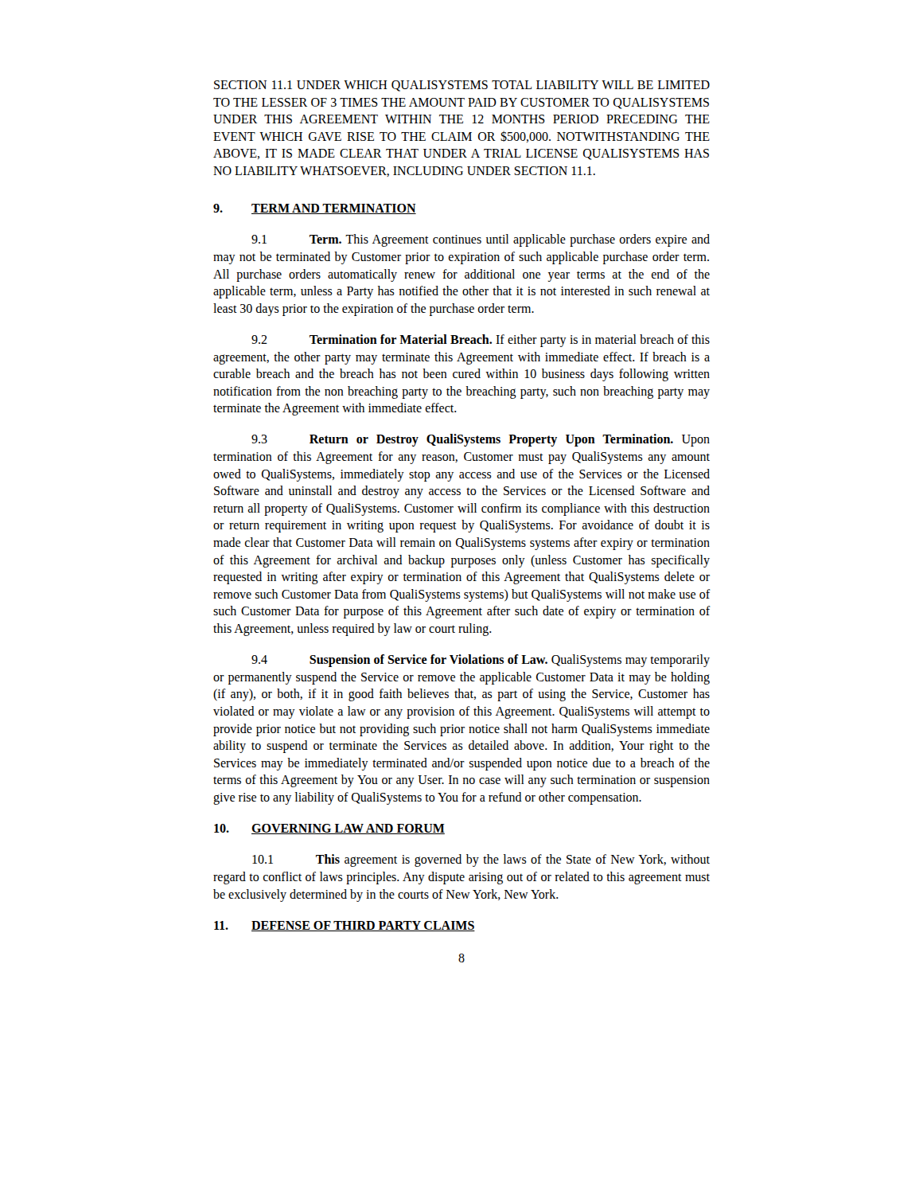SECTION 11.1 UNDER WHICH QUALISYSTEMS TOTAL LIABILITY WILL BE LIMITED TO THE LESSER OF 3 TIMES THE AMOUNT PAID BY CUSTOMER TO QUALISYSTEMS UNDER THIS AGREEMENT WITHIN THE 12 MONTHS PERIOD PRECEDING THE EVENT WHICH GAVE RISE TO THE CLAIM OR $500,000. NOTWITHSTANDING THE ABOVE, IT IS MADE CLEAR THAT UNDER A TRIAL LICENSE QUALISYSTEMS HAS NO LIABILITY WHATSOEVER, INCLUDING UNDER SECTION 11.1.
9. Term and Termination
9.1 Term. This Agreement continues until applicable purchase orders expire and may not be terminated by Customer prior to expiration of such applicable purchase order term. All purchase orders automatically renew for additional one year terms at the end of the applicable term, unless a Party has notified the other that it is not interested in such renewal at least 30 days prior to the expiration of the purchase order term.
9.2 Termination for Material Breach. If either party is in material breach of this agreement, the other party may terminate this Agreement with immediate effect. If breach is a curable breach and the breach has not been cured within 10 business days following written notification from the non breaching party to the breaching party, such non breaching party may terminate the Agreement with immediate effect.
9.3 Return or Destroy QualiSystems Property Upon Termination. Upon termination of this Agreement for any reason, Customer must pay QualiSystems any amount owed to QualiSystems, immediately stop any access and use of the Services or the Licensed Software and uninstall and destroy any access to the Services or the Licensed Software and return all property of QualiSystems. Customer will confirm its compliance with this destruction or return requirement in writing upon request by QualiSystems. For avoidance of doubt it is made clear that Customer Data will remain on QualiSystems systems after expiry or termination of this Agreement for archival and backup purposes only (unless Customer has specifically requested in writing after expiry or termination of this Agreement that QualiSystems delete or remove such Customer Data from QualiSystems systems) but QualiSystems will not make use of such Customer Data for purpose of this Agreement after such date of expiry or termination of this Agreement, unless required by law or court ruling.
9.4 Suspension of Service for Violations of Law. QualiSystems may temporarily or permanently suspend the Service or remove the applicable Customer Data it may be holding (if any), or both, if it in good faith believes that, as part of using the Service, Customer has violated or may violate a law or any provision of this Agreement. QualiSystems will attempt to provide prior notice but not providing such prior notice shall not harm QualiSystems immediate ability to suspend or terminate the Services as detailed above. In addition, Your right to the Services may be immediately terminated and/or suspended upon notice due to a breach of the terms of this Agreement by You or any User. In no case will any such termination or suspension give rise to any liability of QualiSystems to You for a refund or other compensation.
10. Governing Law and Forum
10.1 This agreement is governed by the laws of the State of New York, without regard to conflict of laws principles. Any dispute arising out of or related to this agreement must be exclusively determined by in the courts of New York, New York.
11. Defense of Third Party Claims
8